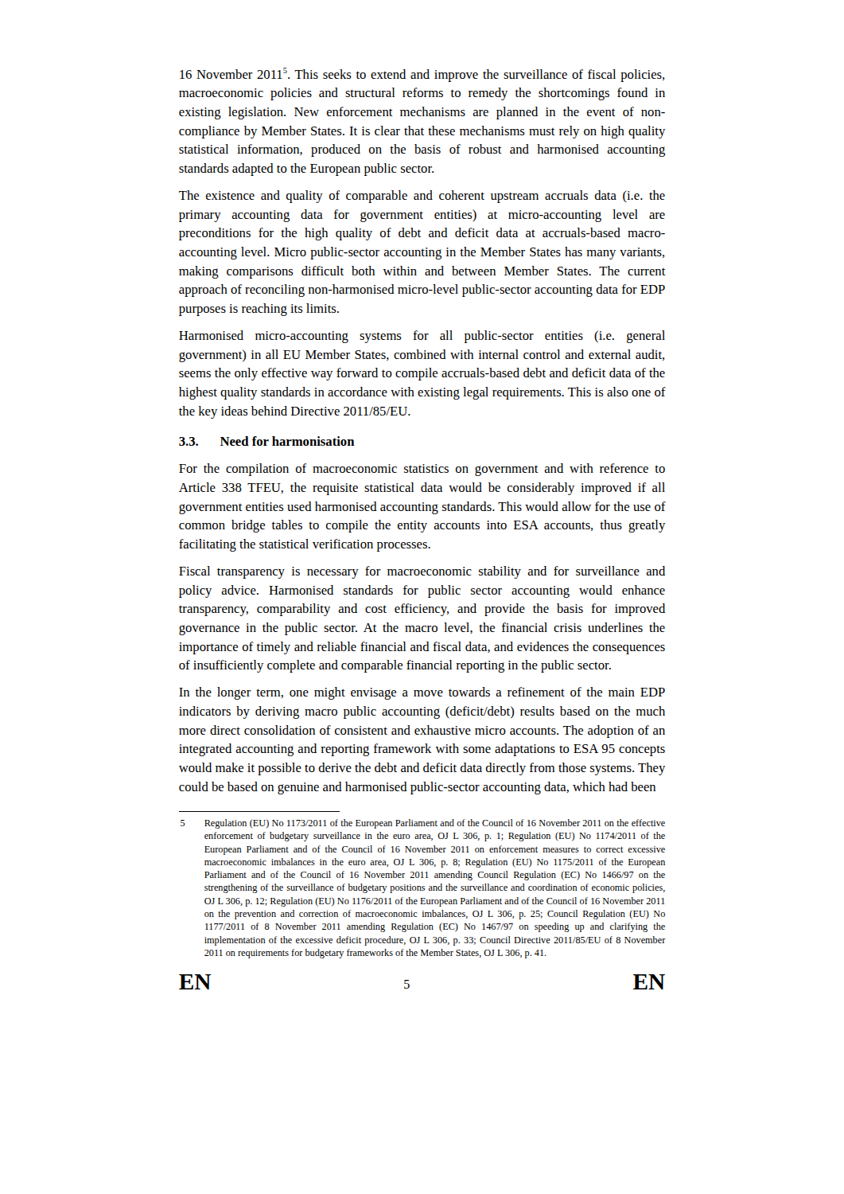16 November 20115. This seeks to extend and improve the surveillance of fiscal policies, macroeconomic policies and structural reforms to remedy the shortcomings found in existing legislation. New enforcement mechanisms are planned in the event of non-compliance by Member States. It is clear that these mechanisms must rely on high quality statistical information, produced on the basis of robust and harmonised accounting standards adapted to the European public sector.
The existence and quality of comparable and coherent upstream accruals data (i.e. the primary accounting data for government entities) at micro-accounting level are preconditions for the high quality of debt and deficit data at accruals-based macro-accounting level. Micro public-sector accounting in the Member States has many variants, making comparisons difficult both within and between Member States. The current approach of reconciling non-harmonised micro-level public-sector accounting data for EDP purposes is reaching its limits.
Harmonised micro-accounting systems for all public-sector entities (i.e. general government) in all EU Member States, combined with internal control and external audit, seems the only effective way forward to compile accruals-based debt and deficit data of the highest quality standards in accordance with existing legal requirements. This is also one of the key ideas behind Directive 2011/85/EU.
3.3. Need for harmonisation
For the compilation of macroeconomic statistics on government and with reference to Article 338 TFEU, the requisite statistical data would be considerably improved if all government entities used harmonised accounting standards. This would allow for the use of common bridge tables to compile the entity accounts into ESA accounts, thus greatly facilitating the statistical verification processes.
Fiscal transparency is necessary for macroeconomic stability and for surveillance and policy advice. Harmonised standards for public sector accounting would enhance transparency, comparability and cost efficiency, and provide the basis for improved governance in the public sector. At the macro level, the financial crisis underlines the importance of timely and reliable financial and fiscal data, and evidences the consequences of insufficiently complete and comparable financial reporting in the public sector.
In the longer term, one might envisage a move towards a refinement of the main EDP indicators by deriving macro public accounting (deficit/debt) results based on the much more direct consolidation of consistent and exhaustive micro accounts. The adoption of an integrated accounting and reporting framework with some adaptations to ESA 95 concepts would make it possible to derive the debt and deficit data directly from those systems. They could be based on genuine and harmonised public-sector accounting data, which had been
5
Regulation (EU) No 1173/2011 of the European Parliament and of the Council of 16 November 2011 on the effective enforcement of budgetary surveillance in the euro area, OJ L 306, p. 1; Regulation (EU) No 1174/2011 of the European Parliament and of the Council of 16 November 2011 on enforcement measures to correct excessive macroeconomic imbalances in the euro area, OJ L 306, p. 8; Regulation (EU) No 1175/2011 of the European Parliament and of the Council of 16 November 2011 amending Council Regulation (EC) No 1466/97 on the strengthening of the surveillance of budgetary positions and the surveillance and coordination of economic policies, OJ L 306, p. 12; Regulation (EU) No 1176/2011 of the European Parliament and of the Council of 16 November 2011 on the prevention and correction of macroeconomic imbalances, OJ L 306, p. 25; Council Regulation (EU) No 1177/2011 of 8 November 2011 amending Regulation (EC) No 1467/97 on speeding up and clarifying the implementation of the excessive deficit procedure, OJ L 306, p. 33; Council Directive 2011/85/EU of 8 November 2011 on requirements for budgetary frameworks of the Member States, OJ L 306, p. 41.
EN 5 EN